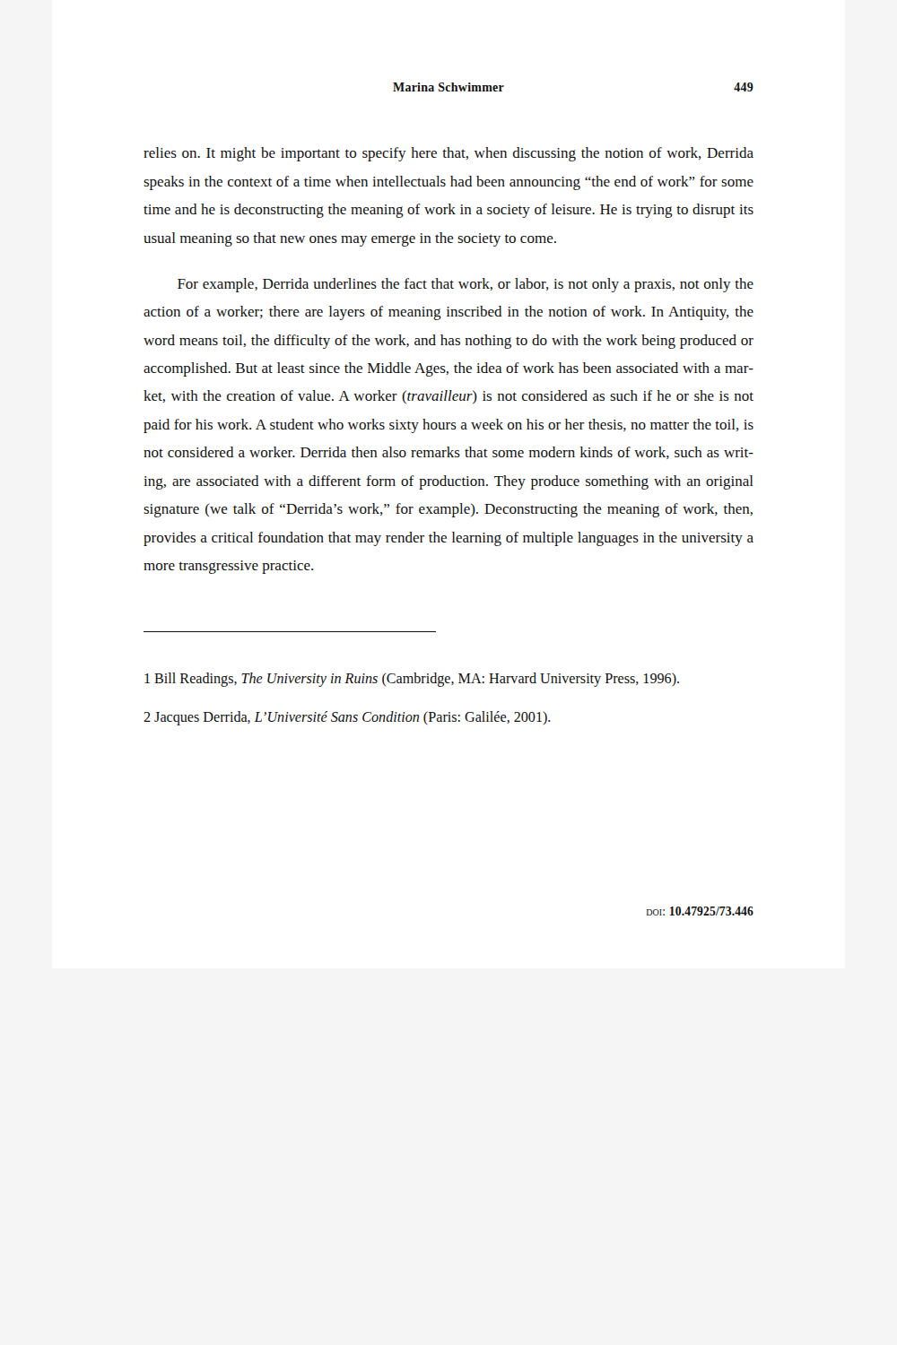Marina Schwimmer 449
relies on. It might be important to specify here that, when discussing the notion of work, Derrida speaks in the context of a time when intellectuals had been announcing “the end of work” for some time and he is deconstructing the meaning of work in a society of leisure. He is trying to disrupt its usual meaning so that new ones may emerge in the society to come.
For example, Derrida underlines the fact that work, or labor, is not only a praxis, not only the action of a worker; there are layers of meaning inscribed in the notion of work. In Antiquity, the word means toil, the difficulty of the work, and has nothing to do with the work being produced or accomplished. But at least since the Middle Ages, the idea of work has been associated with a market, with the creation of value. A worker (travailleur) is not considered as such if he or she is not paid for his work. A student who works sixty hours a week on his or her thesis, no matter the toil, is not considered a worker. Derrida then also remarks that some modern kinds of work, such as writing, are associated with a different form of production. They produce something with an original signature (we talk of “Derrida’s work,” for example). Deconstructing the meaning of work, then, provides a critical foundation that may render the learning of multiple languages in the university a more transgressive practice.
1 Bill Readings, The University in Ruins (Cambridge, MA: Harvard University Press, 1996).
2 Jacques Derrida, L’Université Sans Condition (Paris: Galilée, 2001).
doi: 10.47925/73.446